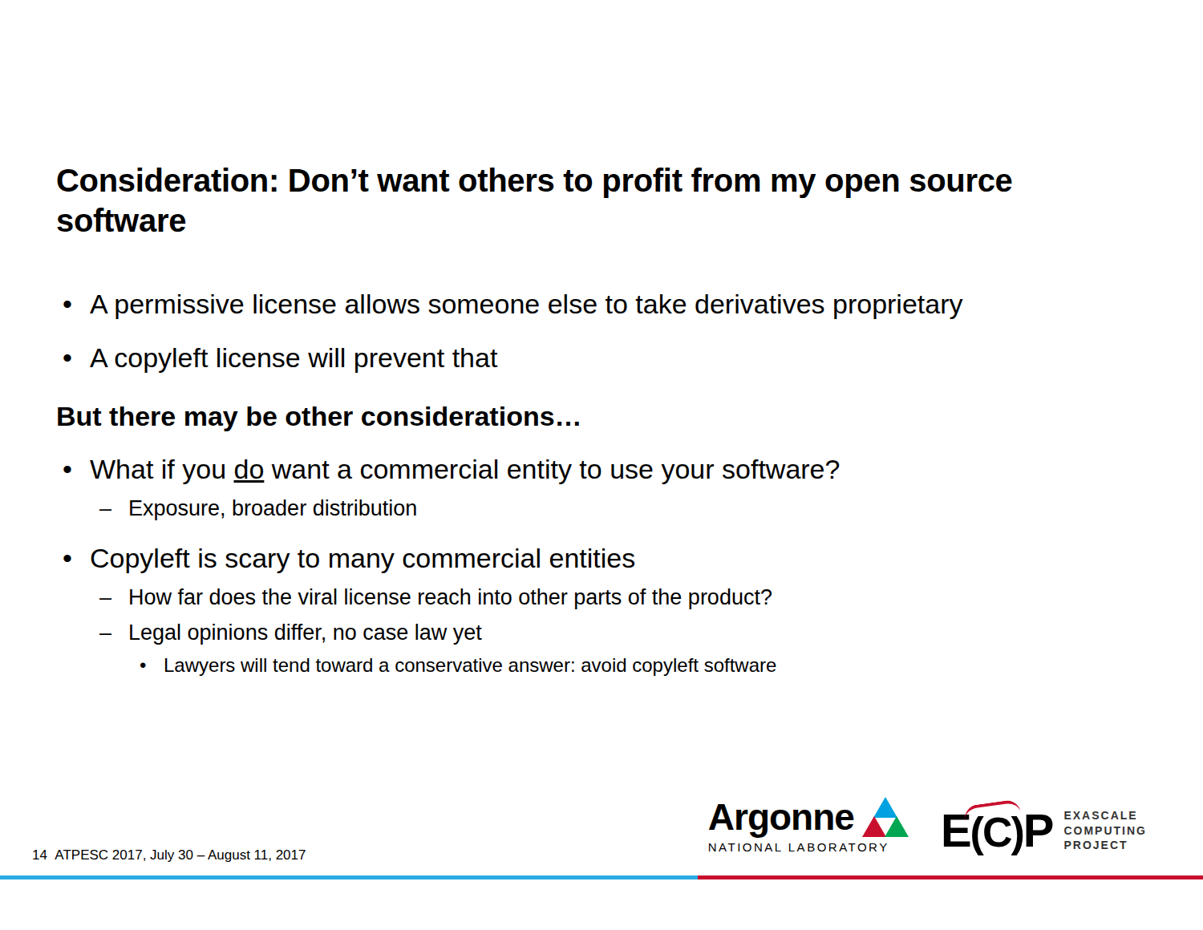Consideration: Don’t want others to profit from my open source software
A permissive license allows someone else to take derivatives proprietary
A copyleft license will prevent that
But there may be other considerations…
What if you do want a commercial entity to use your software?
Exposure, broader distribution
Copyleft is scary to many commercial entities
How far does the viral license reach into other parts of the product?
Legal opinions differ, no case law yet
Lawyers will tend toward a conservative answer: avoid copyleft software
14 ATPESC 2017, July 30 – August 11, 2017
Argonne
NATIONAL LABORATORY
E(C) P
EXASCALE
COMPUTING
PROJECT